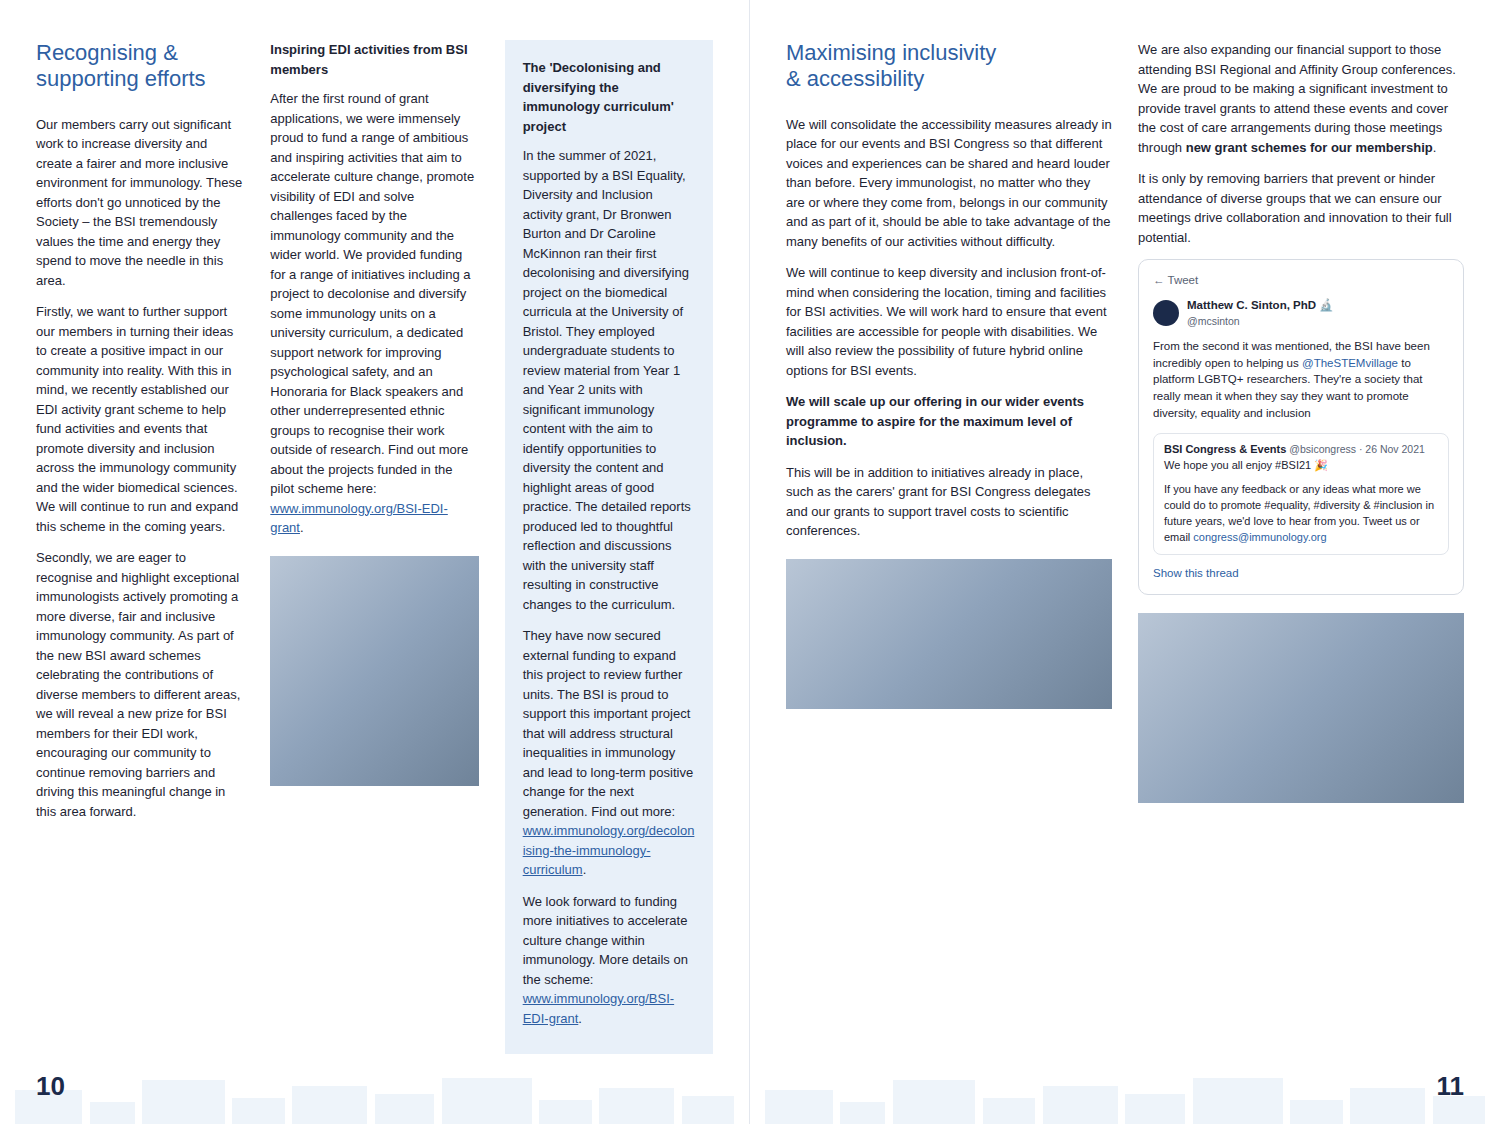Recognising &
supporting efforts
Our members carry out significant work to increase diversity and create a fairer and more inclusive environment for immunology. These efforts don't go unnoticed by the Society – the BSI tremendously values the time and energy they spend to move the needle in this area.
Firstly, we want to further support our members in turning their ideas to create a positive impact in our community into reality. With this in mind, we recently established our EDI activity grant scheme to help fund activities and events that promote diversity and inclusion across the immunology community and the wider biomedical sciences. We will continue to run and expand this scheme in the coming years.
Secondly, we are eager to recognise and highlight exceptional immunologists actively promoting a more diverse, fair and inclusive immunology community. As part of the new BSI award schemes celebrating the contributions of diverse members to different areas, we will reveal a new prize for BSI members for their EDI work, encouraging our community to continue removing barriers and driving this meaningful change in this area forward.
Inspiring EDI activities from BSI members
After the first round of grant applications, we were immensely proud to fund a range of ambitious and inspiring activities that aim to accelerate culture change, promote visibility of EDI and solve challenges faced by the immunology community and the wider world. We provided funding for a range of initiatives including a project to decolonise and diversify some immunology units on a university curriculum, a dedicated support network for improving psychological safety, and an Honoraria for Black speakers and other underrepresented ethnic groups to recognise their work outside of research. Find out more about the projects funded in the pilot scheme here: www.immunology.org/BSI-EDI-grant.
The 'Decolonising and diversifying the immunology curriculum' project
In the summer of 2021, supported by a BSI Equality, Diversity and Inclusion activity grant, Dr Bronwen Burton and Dr Caroline McKinnon ran their first decolonising and diversifying project on the biomedical curricula at the University of Bristol. They employed undergraduate students to review material from Year 1 and Year 2 units with significant immunology content with the aim to identify opportunities to diversity the content and highlight areas of good practice. The detailed reports produced led to thoughtful reflection and discussions with the university staff resulting in constructive changes to the curriculum.
They have now secured external funding to expand this project to review further units. The BSI is proud to support this important project that will address structural inequalities in immunology and lead to long-term positive change for the next generation. Find out more: www.immunology.org/decolonising-the-immunology-curriculum.
We look forward to funding more initiatives to accelerate culture change within immunology. More details on the scheme: www.immunology.org/BSI-EDI-grant.
10
Maximising inclusivity
& accessibility
We will consolidate the accessibility measures already in place for our events and BSI Congress so that different voices and experiences can be shared and heard louder than before. Every immunologist, no matter who they are or where they come from, belongs in our community and as part of it, should be able to take advantage of the many benefits of our activities without difficulty.
We will continue to keep diversity and inclusion front-of-mind when considering the location, timing and facilities for BSI activities. We will work hard to ensure that event facilities are accessible for people with disabilities. We will also review the possibility of future hybrid online options for BSI events.
We will scale up our offering in our wider events programme to aspire for the maximum level of inclusion.
This will be in addition to initiatives already in place, such as the carers' grant for BSI Congress delegates and our grants to support travel costs to scientific conferences.
We are also expanding our financial support to those attending BSI Regional and Affinity Group conferences. We are proud to be making a significant investment to provide travel grants to attend these events and cover the cost of care arrangements during those meetings through new grant schemes for our membership.
It is only by removing barriers that prevent or hinder attendance of diverse groups that we can ensure our meetings drive collaboration and innovation to their full potential.
← Tweet
Matthew C. Sinton, PhD 🔬
@mcsinton
From the second it was mentioned, the BSI have been incredibly open to helping us @TheSTEMvillage to platform LGBTQ+ researchers. They're a society that really mean it when they say they want to promote diversity, equality and inclusion
BSI Congress & Events @bsicongress · 26 Nov 2021
We hope you all enjoy #BSI21 🎉
If you have any feedback or any ideas what more we could do to promote #equality, #diversity & #inclusion in future years, we'd love to hear from you. Tweet us or email congress@immunology.org
Show this thread
11